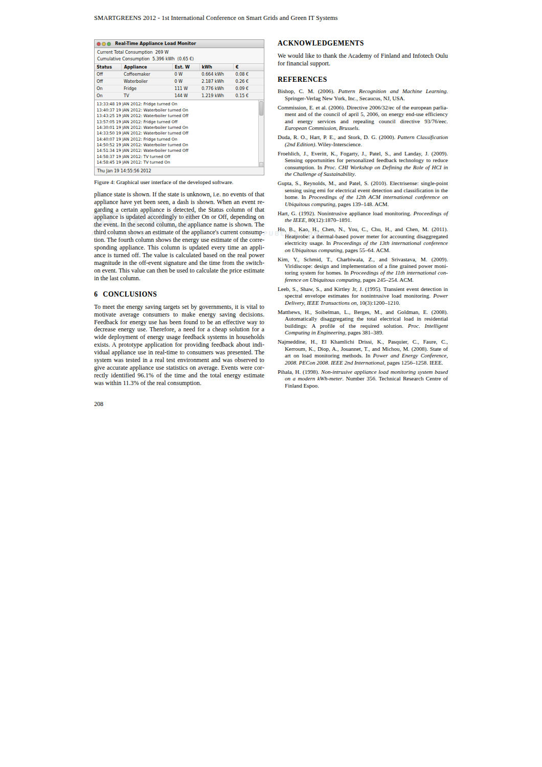SMARTGREENS 2012 - 1st International Conference on Smart Grids and Green IT Systems
SCIENCE
AND TECHNOLOGY
PUBLICATIONS
Real-Time Appliance Load Monitor
Current Total Consumption 269 W
Cumulative Consumption 5.396 kWh (0.65 €)
| Status | Appliance | Est. W | kWh | € |
| --- | --- | --- | --- | --- |
| Off | Coffeemaker | 0 W | 0.664 kWh | 0.08 € |
| Off | Waterboiler | 0 W | 2.187 kWh | 0.26 € |
| On | Fridge | 111 W | 0.776 kWh | 0.09 € |
| On | TV | 144 W | 1.219 kWh | 0.15 € |
13:33:48 19 JAN 2012: Fridge turned On
13:40:37 19 JAN 2012: Waterboiler turned On
13:43:25 19 JAN 2012: Waterboiler turned Off
13:57:05 19 JAN 2012: Fridge turned Off
14:30:01 19 JAN 2012: Waterboiler turned On
14:33:50 19 JAN 2012: Waterboiler turned Off
14:40:07 19 JAN 2012: Fridge turned On
14:50:52 19 JAN 2012: Waterboiler turned On
14:51:34 19 JAN 2012: Waterboiler turned Off
14:58:37 19 JAN 2012: TV turned Off
14:58:45 19 JAN 2012: TV turned On
Thu Jan 19 14:55:56 2012
Figure 4: Graphical user interface of the developed software.
pliance state is shown. If the state is unknown, i.e. no events of that appliance have yet been seen, a dash is shown. When an event regarding a certain appliance is detected, the Status column of that appliance is updated accordingly to either On or Off, depending on the event. In the second column, the appliance name is shown. The third column shows an estimate of the appliance's current consumption. The fourth column shows the energy use estimate of the corresponding appliance. This column is updated every time an appliance is turned off. The value is calculated based on the real power magnitude in the off-event signature and the time from the switch-on event. This value can then be used to calculate the price estimate in the last column.
6 CONCLUSIONS
To meet the energy saving targets set by governments, it is vital to motivate average consumers to make energy saving decisions. Feedback for energy use has been found to be an effective way to decrease energy use. Therefore, a need for a cheap solution for a wide deployment of energy usage feedback systems in households exists. A prototype application for providing feedback about individual appliance use in real-time to consumers was presented. The system was tested in a real test environment and was observed to give accurate appliance use statistics on average. Events were correctly identified 96.1% of the time and the total energy estimate was within 11.3% of the real consumption.
208
ACKNOWLEDGEMENTS
We would like to thank the Academy of Finland and Infotech Oulu for financial support.
REFERENCES
Bishop, C. M. (2006). Pattern Recognition and Machine Learning. Springer-Verlag New York, Inc., Secaucus, NJ, USA.
Commission, E. et al. (2006). Directive 2006/32/ec of the european parliament and of the council of april 5, 2006, on energy end-use efficiency and energy services and repealing council directive 93/76/eec. European Commission, Brussels.
Duda, R. O., Hart, P. E., and Stork, D. G. (2000). Pattern Classification (2nd Edition). Wiley-Interscience.
Froehlich, J., Everitt, K., Fogarty, J., Patel, S., and Landay, J. (2009). Sensing opportunities for personalized feedback technology to reduce consumption. In Proc. CHI Workshop on Defining the Role of HCI in the Challenge of Sustainability.
Gupta, S., Reynolds, M., and Patel, S. (2010). Electrisense: single-point sensing using emi for electrical event detection and classification in the home. In Proceedings of the 12th ACM international conference on Ubiquitous computing, pages 139–148. ACM.
Hart, G. (1992). Nonintrusive appliance load monitoring. Proceedings of the IEEE, 80(12):1870–1891.
Ho, B., Kao, H., Chen, N., You, C., Chu, H., and Chen, M. (2011). Heatprobe: a thermal-based power meter for accounting disaggregated electricity usage. In Proceedings of the 13th international conference on Ubiquitous computing, pages 55–64. ACM.
Kim, Y., Schmid, T., Charbiwala, Z., and Srivastava, M. (2009). Viridiscope: design and implementation of a fine grained power monitoring system for homes. In Proceedings of the 11th international conference on Ubiquitous computing, pages 245–254. ACM.
Leeb, S., Shaw, S., and Kirtley Jr, J. (1995). Transient event detection in spectral envelope estimates for nonintrusive load monitoring. Power Delivery, IEEE Transactions on, 10(3):1200–1210.
Matthews, H., Soibelman, L., Berges, M., and Goldman, E. (2008). Automatically disaggregating the total electrical load in residential buildings: A profile of the required solution. Proc. Intelligent Computing in Engineering, pages 381–389.
Najmeddine, H., El Khamlichi Drissi, K., Pasquier, C., Faure, C., Kerroum, K., Diop, A., Jouannet, T., and Michou, M. (2008). State of art on load monitoring methods. In Power and Energy Conference, 2008. PECon 2008. IEEE 2nd International, pages 1256–1258. IEEE.
Pihala, H. (1998). Non-intrusive appliance load monitoring system based on a modern kWh-meter. Number 356. Technical Research Centre of Finland Espoo.